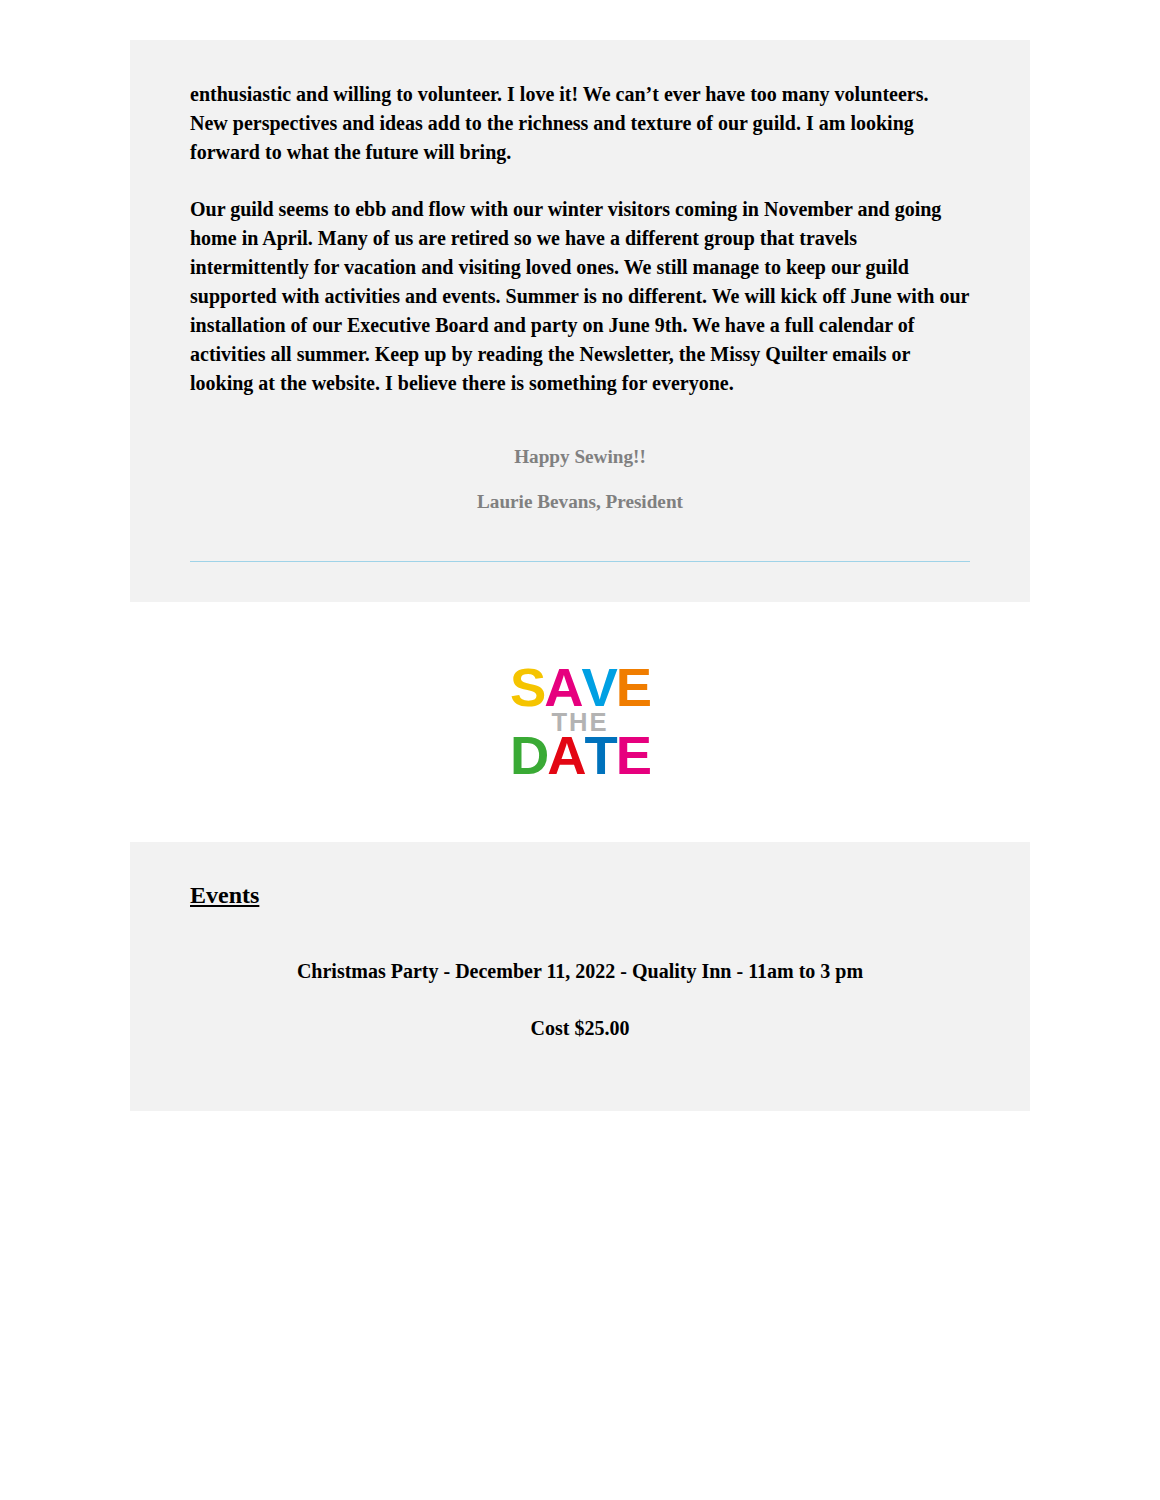enthusiastic and willing to volunteer. I love it! We can’t ever have too many volunteers. New perspectives and ideas add to the richness and texture of our guild. I am looking forward to what the future will bring.
Our guild seems to ebb and flow with our winter visitors coming in November and going home in April. Many of us are retired so we have a different group that travels intermittently for vacation and visiting loved ones. We still manage to keep our guild supported with activities and events. Summer is no different. We will kick off June with our installation of our Executive Board and party on June 9th. We have a full calendar of activities all summer. Keep up by reading the Newsletter, the Missy Quilter emails or looking at the website. I believe there is something for everyone.
Happy Sewing!!
Laurie Bevans, President
SAVE
THE
DATE
Events
Christmas Party - December 11, 2022 - Quality Inn - 11am to 3 pm
Cost $25.00